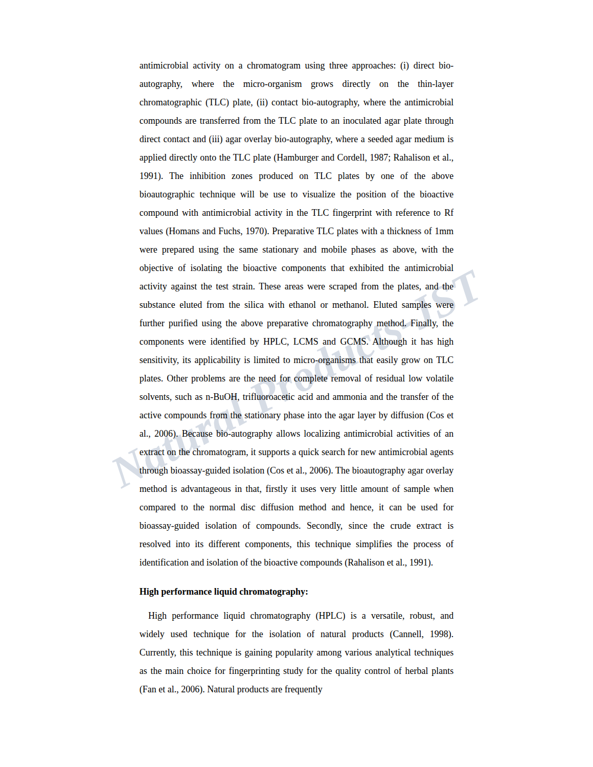Natural Products-JST
antimicrobial activity on a chromatogram using three approaches: (i) direct bio-autography, where the micro-organism grows directly on the thin-layer chromatographic (TLC) plate, (ii) contact bio-autography, where the antimicrobial compounds are transferred from the TLC plate to an inoculated agar plate through direct contact and (iii) agar overlay bio-autography, where a seeded agar medium is applied directly onto the TLC plate (Hamburger and Cordell, 1987; Rahalison et al., 1991). The inhibition zones produced on TLC plates by one of the above bioautographic technique will be use to visualize the position of the bioactive compound with antimicrobial activity in the TLC fingerprint with reference to Rf values (Homans and Fuchs, 1970). Preparative TLC plates with a thickness of 1mm were prepared using the same stationary and mobile phases as above, with the objective of isolating the bioactive components that exhibited the antimicrobial activity against the test strain. These areas were scraped from the plates, and the substance eluted from the silica with ethanol or methanol. Eluted samples were further purified using the above preparative chromatography method. Finally, the components were identified by HPLC, LCMS and GCMS. Although it has high sensitivity, its applicability is limited to micro-organisms that easily grow on TLC plates. Other problems are the need for complete removal of residual low volatile solvents, such as n-BuOH, trifluoroacetic acid and ammonia and the transfer of the active compounds from the stationary phase into the agar layer by diffusion (Cos et al., 2006). Because bio-autography allows localizing antimicrobial activities of an extract on the chromatogram, it supports a quick search for new antimicrobial agents through bioassay-guided isolation (Cos et al., 2006). The bioautography agar overlay method is advantageous in that, firstly it uses very little amount of sample when compared to the normal disc diffusion method and hence, it can be used for bioassay-guided isolation of compounds. Secondly, since the crude extract is resolved into its different components, this technique simplifies the process of identification and isolation of the bioactive compounds (Rahalison et al., 1991).
High performance liquid chromatography:
High performance liquid chromatography (HPLC) is a versatile, robust, and widely used technique for the isolation of natural products (Cannell, 1998). Currently, this technique is gaining popularity among various analytical techniques as the main choice for fingerprinting study for the quality control of herbal plants (Fan et al., 2006). Natural products are frequently